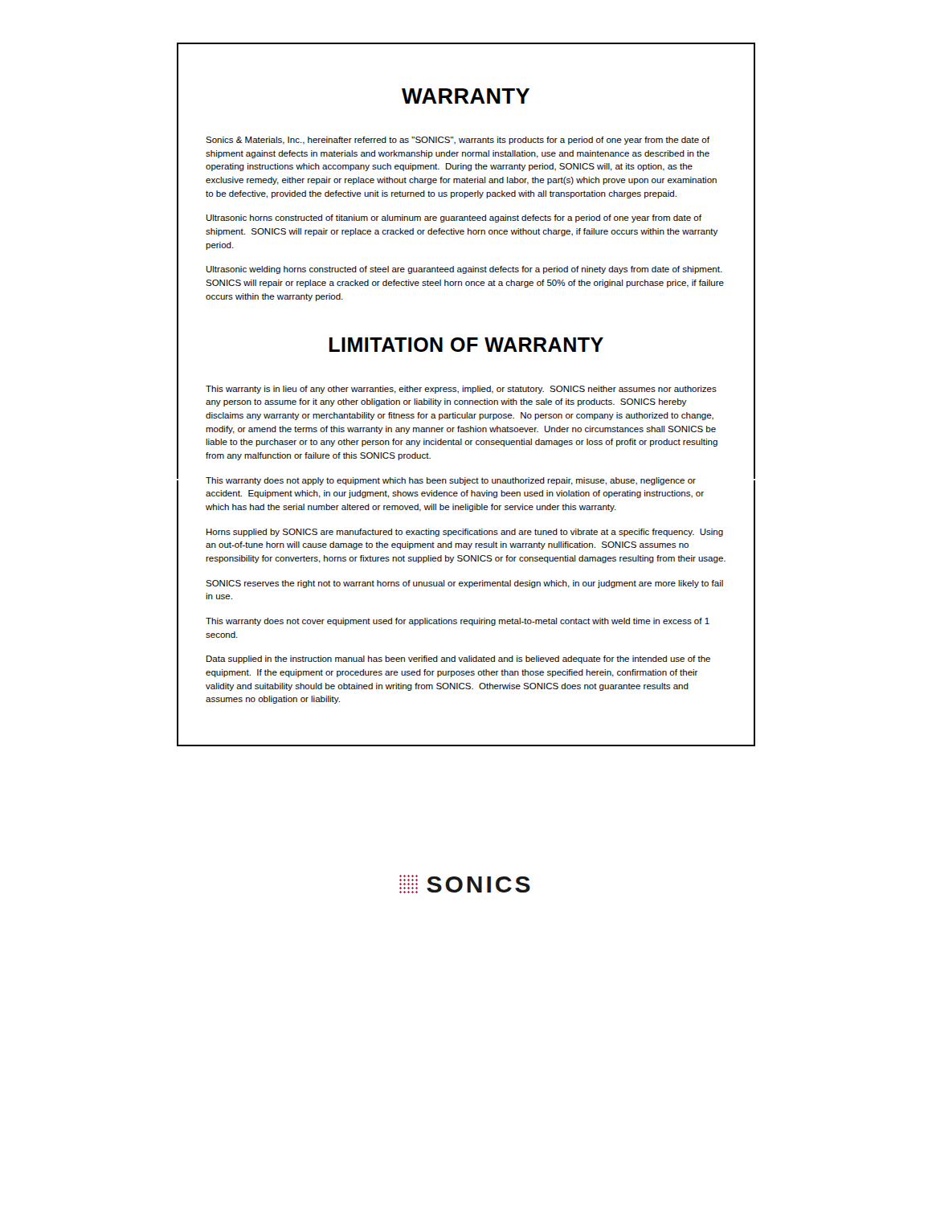WARRANTY
Sonics & Materials, Inc., hereinafter referred to as "SONICS", warrants its products for a period of one year from the date of shipment against defects in materials and workmanship under normal installation, use and maintenance as described in the operating instructions which accompany such equipment. During the warranty period, SONICS will, at its option, as the exclusive remedy, either repair or replace without charge for material and labor, the part(s) which prove upon our examination to be defective, provided the defective unit is returned to us properly packed with all transportation charges prepaid.
Ultrasonic horns constructed of titanium or aluminum are guaranteed against defects for a period of one year from date of shipment. SONICS will repair or replace a cracked or defective horn once without charge, if failure occurs within the warranty period.
Ultrasonic welding horns constructed of steel are guaranteed against defects for a period of ninety days from date of shipment. SONICS will repair or replace a cracked or defective steel horn once at a charge of 50% of the original purchase price, if failure occurs within the warranty period.
LIMITATION OF WARRANTY
This warranty is in lieu of any other warranties, either express, implied, or statutory. SONICS neither assumes nor authorizes any person to assume for it any other obligation or liability in connection with the sale of its products. SONICS hereby disclaims any warranty or merchantability or fitness for a particular purpose. No person or company is authorized to change, modify, or amend the terms of this warranty in any manner or fashion whatsoever. Under no circumstances shall SONICS be liable to the purchaser or to any other person for any incidental or consequential damages or loss of profit or product resulting from any malfunction or failure of this SONICS product.
This warranty does not apply to equipment which has been subject to unauthorized repair, misuse, abuse, negligence or accident. Equipment which, in our judgment, shows evidence of having been used in violation of operating instructions, or which has had the serial number altered or removed, will be ineligible for service under this warranty.
Horns supplied by SONICS are manufactured to exacting specifications and are tuned to vibrate at a specific frequency. Using an out-of-tune horn will cause damage to the equipment and may result in warranty nullification. SONICS assumes no responsibility for converters, horns or fixtures not supplied by SONICS or for consequential damages resulting from their usage.
SONICS reserves the right not to warrant horns of unusual or experimental design which, in our judgment are more likely to fail in use.
This warranty does not cover equipment used for applications requiring metal-to-metal contact with weld time in excess of 1 second.
Data supplied in the instruction manual has been verified and validated and is believed adequate for the intended use of the equipment. If the equipment or procedures are used for purposes other than those specified herein, confirmation of their validity and suitability should be obtained in writing from SONICS. Otherwise SONICS does not guarantee results and assumes no obligation or liability.
SONICS